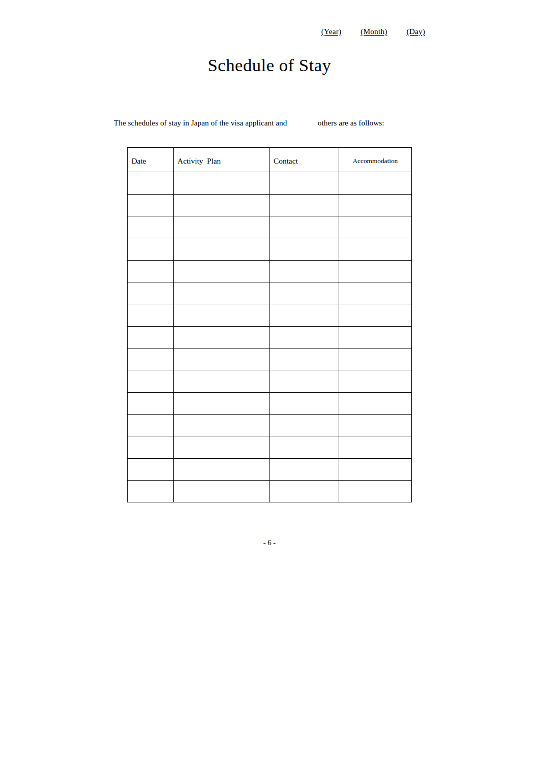(Year)(Month)(Day)
Schedule of Stay
The schedules of stay in Japan of the visa applicant and others are as follows:
| Date | Activity Plan | Contact | Accommodation |
| --- | --- | --- | --- |
- 6 -